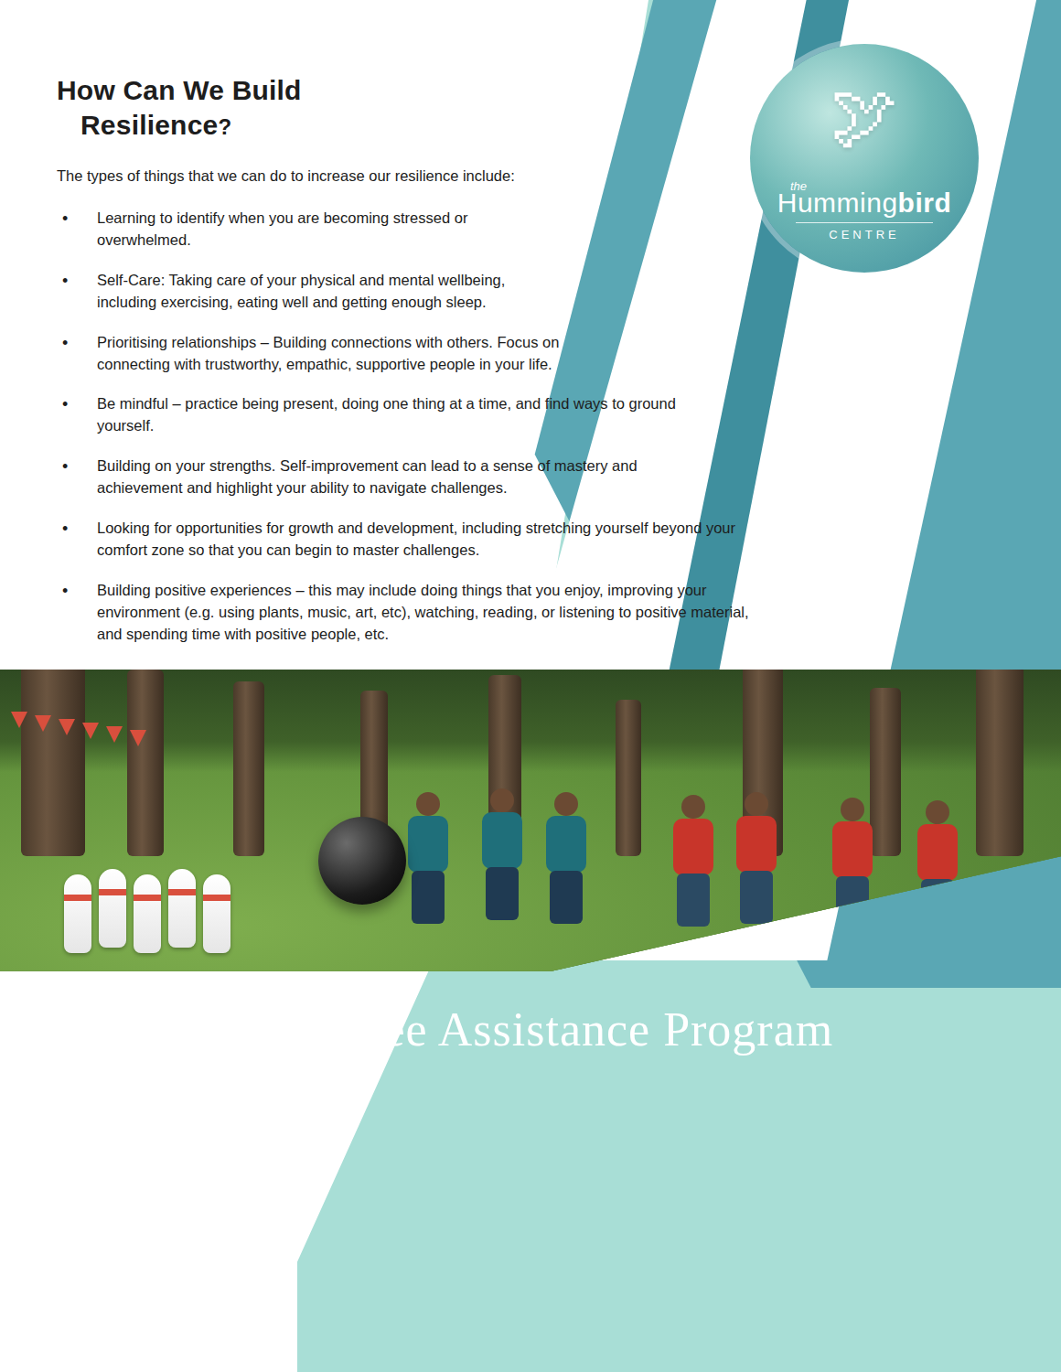🕊 the Hummingbird CENTRE
How Can We Build Resilience?
The types of things that we can do to increase our resilience include:
Learning to identify when you are becoming stressed or overwhelmed.
Self-Care: Taking care of your physical and mental wellbeing, including exercising, eating well and getting enough sleep.
Prioritising relationships – Building connections with others. Focus on connecting with trustworthy, empathic, supportive people in your life.
Be mindful – practice being present, doing one thing at a time, and find ways to ground yourself.
Building on your strengths. Self-improvement can lead to a sense of mastery and achievement and highlight your ability to navigate challenges.
Looking for opportunities for growth and development, including stretching yourself beyond your comfort zone so that you can begin to master challenges.
Building positive experiences – this may include doing things that you enjoy, improving your environment (e.g. using plants, music, art, etc), watching, reading, or listening to positive material, and spending time with positive people, etc.
Employee Assistance Program